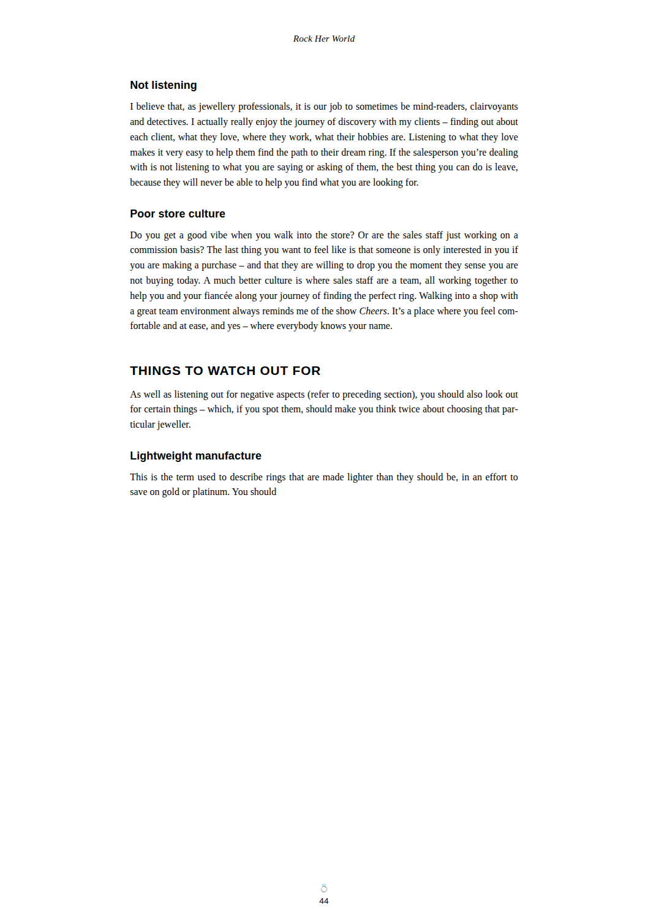Rock Her World
Not listening
I believe that, as jewellery professionals, it is our job to sometimes be mind-readers, clairvoyants and detectives. I actually really enjoy the journey of discovery with my clients – finding out about each client, what they love, where they work, what their hobbies are. Listening to what they love makes it very easy to help them find the path to their dream ring. If the salesperson you’re dealing with is not listening to what you are saying or asking of them, the best thing you can do is leave, because they will never be able to help you find what you are looking for.
Poor store culture
Do you get a good vibe when you walk into the store? Or are the sales staff just working on a commission basis? The last thing you want to feel like is that someone is only interested in you if you are making a purchase – and that they are willing to drop you the moment they sense you are not buying today. A much better culture is where sales staff are a team, all working together to help you and your fiancée along your journey of finding the perfect ring. Walking into a shop with a great team environment always reminds me of the show Cheers. It’s a place where you feel comfortable and at ease, and yes – where everybody knows your name.
THINGS TO WATCH OUT FOR
As well as listening out for negative aspects (refer to preceding section), you should also look out for certain things – which, if you spot them, should make you think twice about choosing that particular jeweller.
Lightweight manufacture
This is the term used to describe rings that are made lighter than they should be, in an effort to save on gold or platinum. You should
💍 44